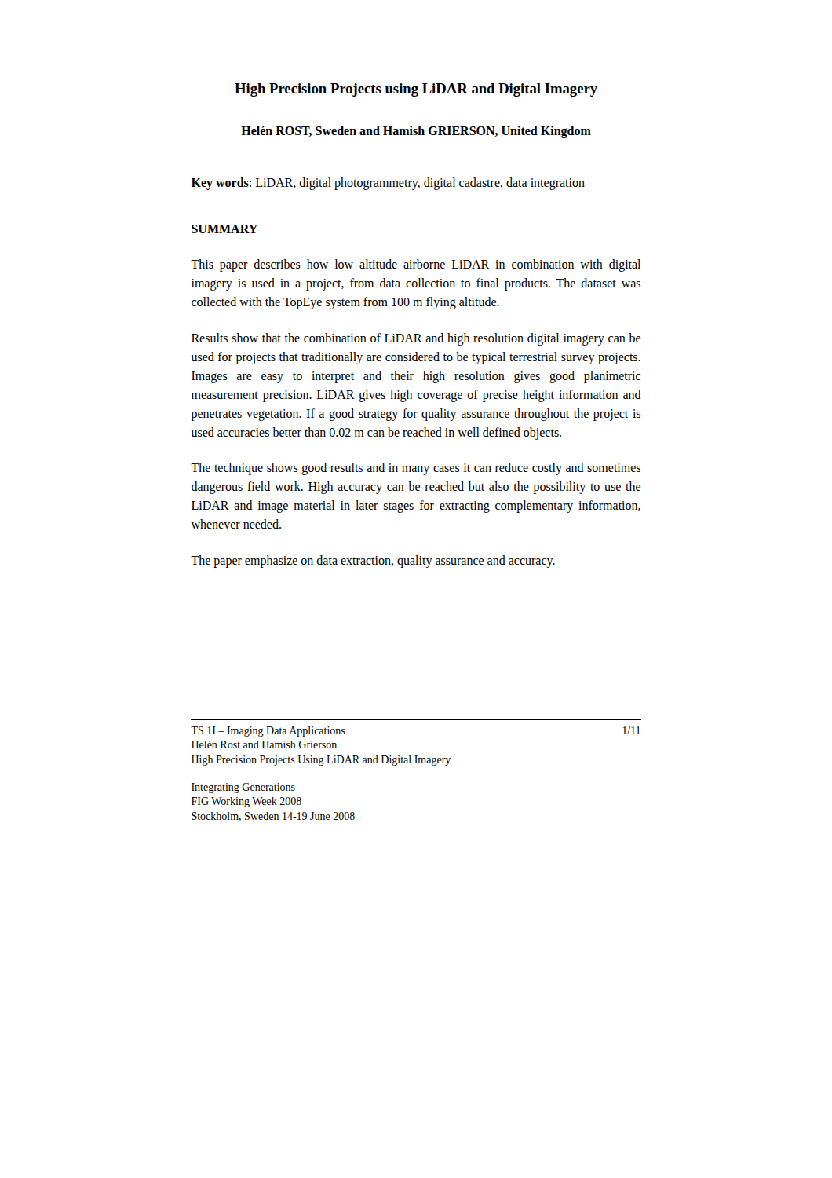High Precision Projects using LiDAR and Digital Imagery
Helén ROST, Sweden and Hamish GRIERSON, United Kingdom
Key words: LiDAR, digital photogrammetry, digital cadastre, data integration
SUMMARY
This paper describes how low altitude airborne LiDAR in combination with digital imagery is used in a project, from data collection to final products. The dataset was collected with the TopEye system from 100 m flying altitude.
Results show that the combination of LiDAR and high resolution digital imagery can be used for projects that traditionally are considered to be typical terrestrial survey projects. Images are easy to interpret and their high resolution gives good planimetric measurement precision. LiDAR gives high coverage of precise height information and penetrates vegetation. If a good strategy for quality assurance throughout the project is used accuracies better than 0.02 m can be reached in well defined objects.
The technique shows good results and in many cases it can reduce costly and sometimes dangerous field work. High accuracy can be reached but also the possibility to use the LiDAR and image material in later stages for extracting complementary information, whenever needed.
The paper emphasize on data extraction, quality assurance and accuracy.
1/11
TS 1I – Imaging Data Applications
Helén Rost and Hamish Grierson
High Precision Projects Using LiDAR and Digital Imagery
Integrating Generations
FIG Working Week 2008
Stockholm, Sweden 14-19 June 2008